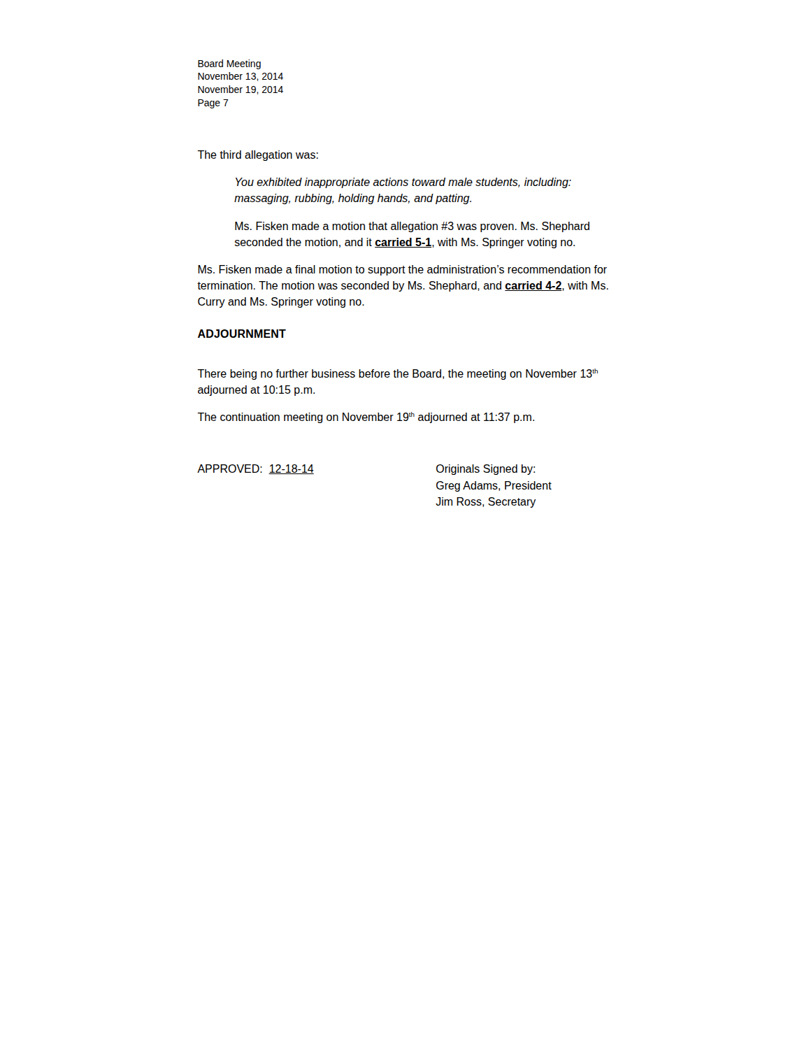Board Meeting
November 13, 2014
November 19, 2014
Page 7
The third allegation was:
You exhibited inappropriate actions toward male students, including: massaging, rubbing, holding hands, and patting.
Ms. Fisken made a motion that allegation #3 was proven. Ms. Shephard seconded the motion, and it carried 5-1, with Ms. Springer voting no.
Ms. Fisken made a final motion to support the administration’s recommendation for termination. The motion was seconded by Ms. Shephard, and carried 4-2, with Ms. Curry and Ms. Springer voting no.
ADJOURNMENT
There being no further business before the Board, the meeting on November 13th adjourned at 10:15 p.m.
The continuation meeting on November 19th adjourned at 11:37 p.m.
APPROVED: 12-18-14
Originals Signed by:
Greg Adams, President
Jim Ross, Secretary